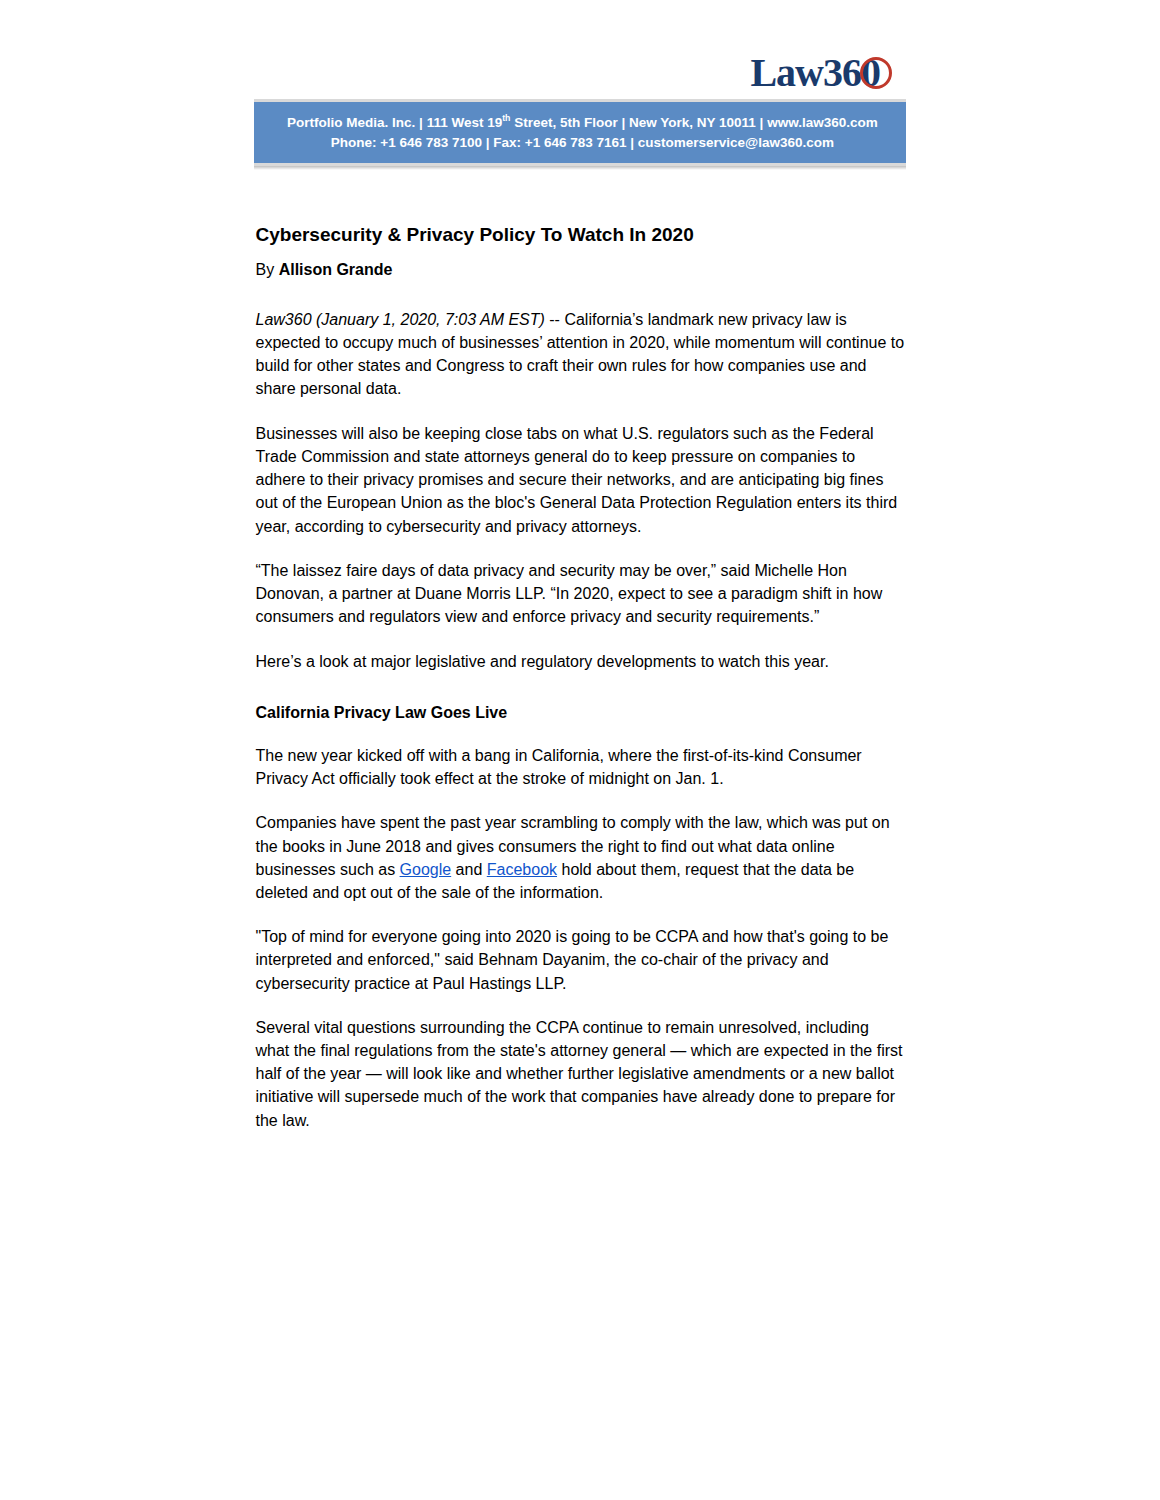Law360
Portfolio Media. Inc. | 111 West 19th Street, 5th Floor | New York, NY 10011 | www.law360.com
Phone: +1 646 783 7100 | Fax: +1 646 783 7161 | customerservice@law360.com
Cybersecurity & Privacy Policy To Watch In 2020
By Allison Grande
Law360 (January 1, 2020, 7:03 AM EST) -- California’s landmark new privacy law is expected to occupy much of businesses’ attention in 2020, while momentum will continue to build for other states and Congress to craft their own rules for how companies use and share personal data.
Businesses will also be keeping close tabs on what U.S. regulators such as the Federal Trade Commission and state attorneys general do to keep pressure on companies to adhere to their privacy promises and secure their networks, and are anticipating big fines out of the European Union as the bloc's General Data Protection Regulation enters its third year, according to cybersecurity and privacy attorneys.
“The laissez faire days of data privacy and security may be over,” said Michelle Hon Donovan, a partner at Duane Morris LLP. “In 2020, expect to see a paradigm shift in how consumers and regulators view and enforce privacy and security requirements.”
Here’s a look at major legislative and regulatory developments to watch this year.
California Privacy Law Goes Live
The new year kicked off with a bang in California, where the first-of-its-kind Consumer Privacy Act officially took effect at the stroke of midnight on Jan. 1.
Companies have spent the past year scrambling to comply with the law, which was put on the books in June 2018 and gives consumers the right to find out what data online businesses such as Google and Facebook hold about them, request that the data be deleted and opt out of the sale of the information.
"Top of mind for everyone going into 2020 is going to be CCPA and how that's going to be interpreted and enforced," said Behnam Dayanim, the co-chair of the privacy and cybersecurity practice at Paul Hastings LLP.
Several vital questions surrounding the CCPA continue to remain unresolved, including what the final regulations from the state's attorney general — which are expected in the first half of the year — will look like and whether further legislative amendments or a new ballot initiative will supersede much of the work that companies have already done to prepare for the law.